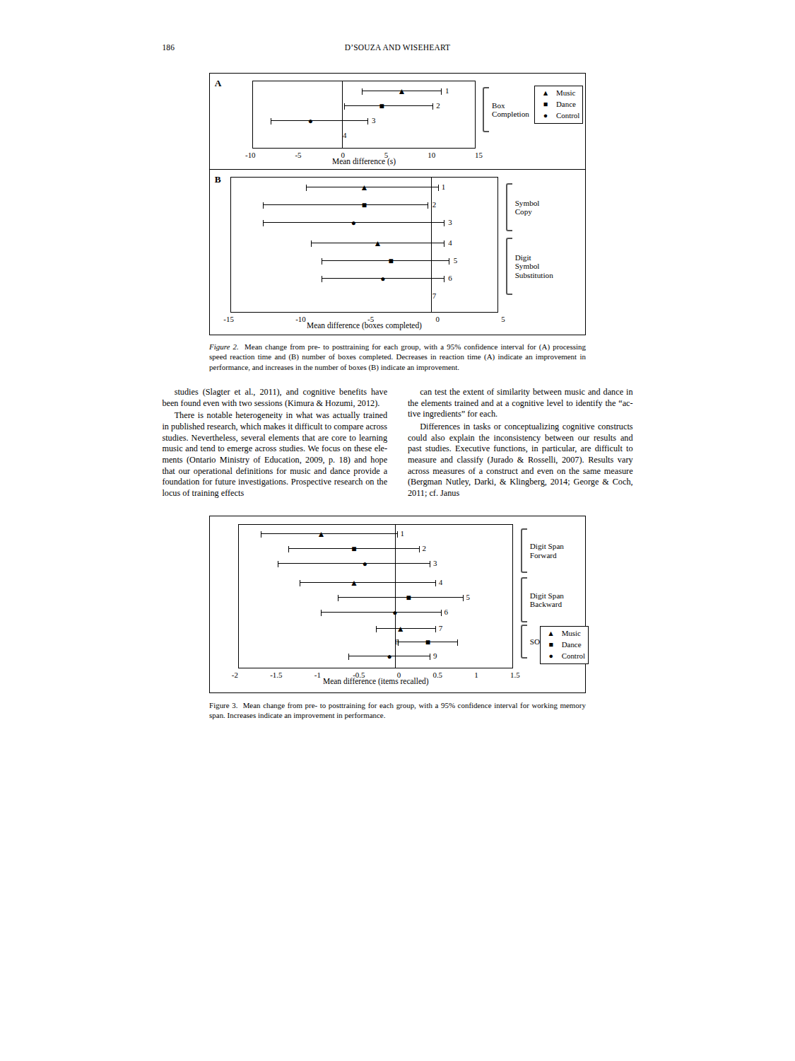186
D’SOUZA AND WISEHEART
A
▲
1
■
2
●
3
4
-10-5051015
Mean difference (s)
Box
Completion
▲Music
■Dance
●Control
B
▲
1
■
2
●
3
▲
4
■
5
●
6
7
-15-10-505
Mean difference (boxes completed)
Symbol
Copy
Digit
Symbol
Substitution
Figure 2. Mean change from pre- to posttraining for each group, with a 95% confidence interval for (A) processing speed reaction time and (B) number of boxes completed. Decreases in reaction time (A) indicate an improvement in performance, and increases in the number of boxes (B) indicate an improvement.
studies (Slagter et al., 2011), and cognitive benefits have been found even with two sessions (Kimura & Hozumi, 2012).
There is notable heterogeneity in what was actually trained in published research, which makes it difficult to compare across studies. Nevertheless, several elements that are core to learning music and tend to emerge across studies. We focus on these elements (Ontario Ministry of Education, 2009, p. 18) and hope that our operational definitions for music and dance provide a foundation for future investigations. Prospective research on the locus of training effects
can test the extent of similarity between music and dance in the elements trained and at a cognitive level to identify the “active ingredients” for each.
Differences in tasks or conceptualizing cognitive constructs could also explain the inconsistency between our results and past studies. Executive functions, in particular, are difficult to measure and classify (Jurado & Rosselli, 2007). Results vary across measures of a construct and even on the same measure (Bergman Nutley, Darki, & Klingberg, 2014; George & Coch, 2011; cf. Janus
▲
1
■
2
●
3
▲
4
■
5
●
6
▲
7
■
8
●
9
-2-1.5-1-0.500.511.5
Mean difference (items recalled)
Digit Span
Forward
Digit Span
Backward
SOPT
▲Music
■Dance
●Control
Figure 3. Mean change from pre- to posttraining for each group, with a 95% confidence interval for working memory span. Increases indicate an improvement in performance.